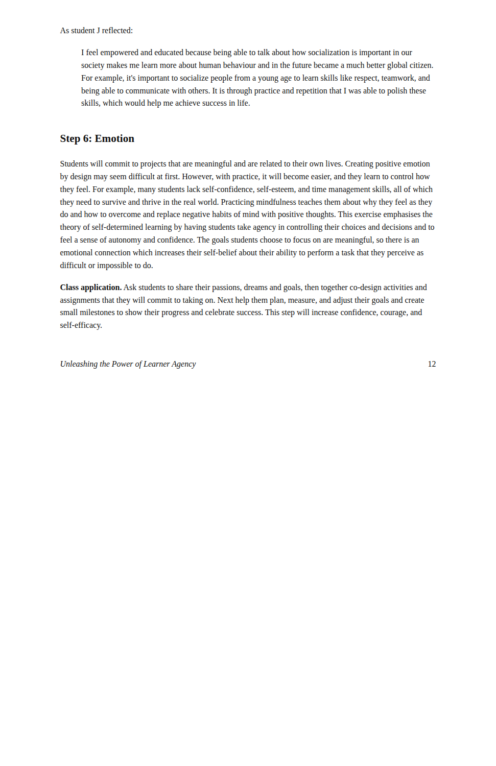As student J reflected:
I feel empowered and educated because being able to talk about how socialization is important in our society makes me learn more about human behaviour and in the future became a much better global citizen. For example, it's important to socialize people from a young age to learn skills like respect, teamwork, and being able to communicate with others. It is through practice and repetition that I was able to polish these skills, which would help me achieve success in life.
Step 6: Emotion
Students will commit to projects that are meaningful and are related to their own lives. Creating positive emotion by design may seem difficult at first. However, with practice, it will become easier, and they learn to control how they feel. For example, many students lack self-confidence, self-esteem, and time management skills, all of which they need to survive and thrive in the real world. Practicing mindfulness teaches them about why they feel as they do and how to overcome and replace negative habits of mind with positive thoughts. This exercise emphasises the theory of self-determined learning by having students take agency in controlling their choices and decisions and to feel a sense of autonomy and confidence. The goals students choose to focus on are meaningful, so there is an emotional connection which increases their self-belief about their ability to perform a task that they perceive as difficult or impossible to do.
Class application. Ask students to share their passions, dreams and goals, then together co-design activities and assignments that they will commit to taking on. Next help them plan, measure, and adjust their goals and create small milestones to show their progress and celebrate success. This step will increase confidence, courage, and self-efficacy.
Unleashing the Power of Learner Agency 12